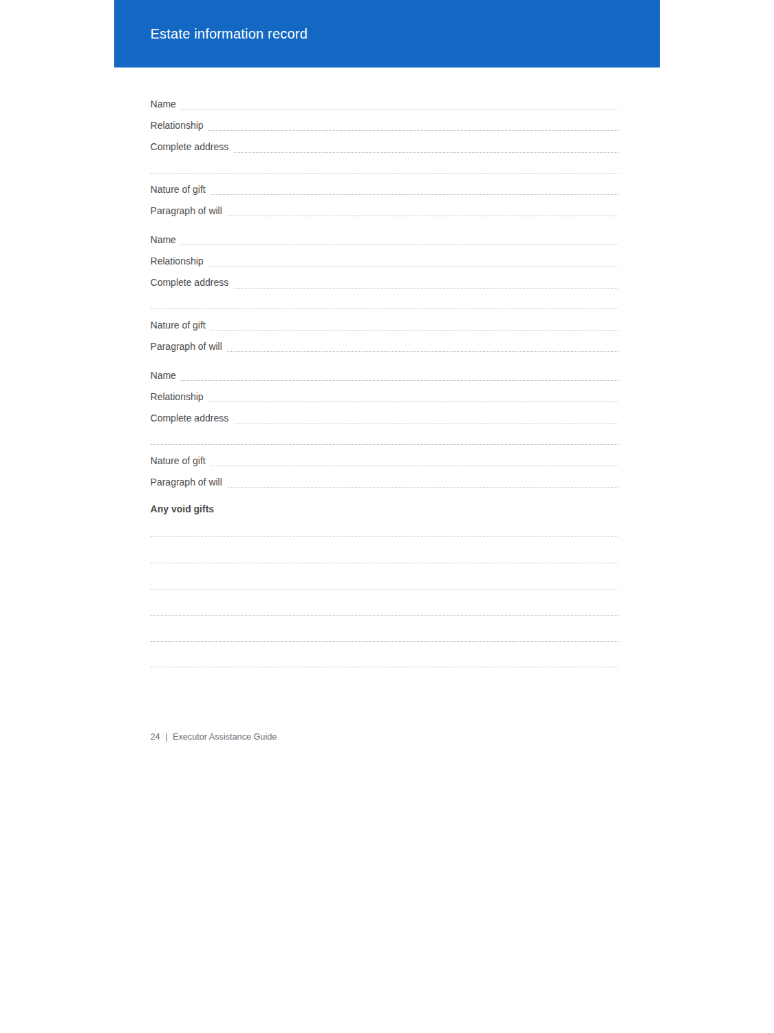Estate information record
Name
Relationship
Complete address
Nature of gift
Paragraph of will
Name
Relationship
Complete address
Nature of gift
Paragraph of will
Name
Relationship
Complete address
Nature of gift
Paragraph of will
Any void gifts
24|Executor Assistance Guide